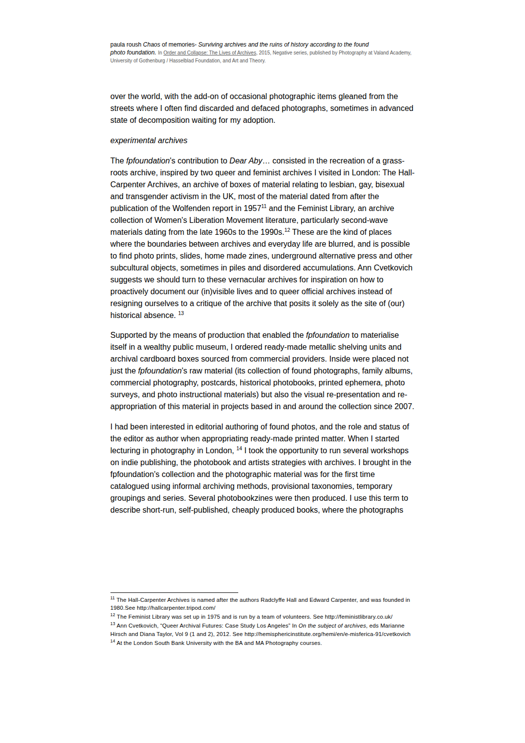paula roush Chaos of memories- Surviving archives and the ruins of history according to the found
photo foundation. In Order and Collapse: The Lives of Archives, 2015, Negative series, published by Photography at Valand Academy, University of Gothenburg / Hasselblad Foundation, and Art and Theory.
over the world, with the add-on of occasional photographic items gleaned from the streets where I often find discarded and defaced photographs, sometimes in advanced state of decomposition waiting for my adoption.
experimental archives
The fpfoundation's contribution to Dear Aby… consisted in the recreation of a grass-roots archive, inspired by two queer and feminist archives I visited in London: The Hall-Carpenter Archives, an archive of boxes of material relating to lesbian, gay, bisexual and transgender activism in the UK, most of the material dated from after the publication of the Wolfenden report in 195711 and the Feminist Library, an archive collection of Women's Liberation Movement literature, particularly second-wave materials dating from the late 1960s to the 1990s.12 These are the kind of places where the boundaries between archives and everyday life are blurred, and is possible to find photo prints, slides, home made zines, underground alternative press and other subcultural objects, sometimes in piles and disordered accumulations. Ann Cvetkovich suggests we should turn to these vernacular archives for inspiration on how to proactively document our (in)visible lives and to queer official archives instead of resigning ourselves to a critique of the archive that posits it solely as the site of (our) historical absence. 13
Supported by the means of production that enabled the fpfoundation to materialise itself in a wealthy public museum, I ordered ready-made metallic shelving units and archival cardboard boxes sourced from commercial providers. Inside were placed not just the fpfoundation's raw material (its collection of found photographs, family albums, commercial photography, postcards, historical photobooks, printed ephemera, photo surveys, and photo instructional materials) but also the visual re-presentation and re-appropriation of this material in projects based in and around the collection since 2007.
I had been interested in editorial authoring of found photos, and the role and status of the editor as author when appropriating ready-made printed matter. When I started lecturing in photography in London, 14 I took the opportunity to run several workshops on indie publishing, the photobook and artists strategies with archives. I brought in the fpfoundation's collection and the photographic material was for the first time catalogued using informal archiving methods, provisional taxonomies, temporary groupings and series. Several photobookzines were then produced. I use this term to describe short-run, self-published, cheaply produced books, where the photographs
11 The Hall-Carpenter Archives is named after the authors Radclyffe Hall and Edward Carpenter, and was founded in 1980.See http://hallcarpenter.tripod.com/
12 The Feminist Library was set up in 1975 and is run by a team of volunteers. See http://feministlibrary.co.uk/
13 Ann Cvetkovich, “Queer Archival Futures: Case Study Los Angeles” In On the subject of archives, eds Marianne Hirsch and Diana Taylor, Vol 9 (1 and 2), 2012. See http://hemisphericinstitute.org/hemi/en/e-misferica-91/cvetkovich
14 At the London South Bank University with the BA and MA Photography courses.